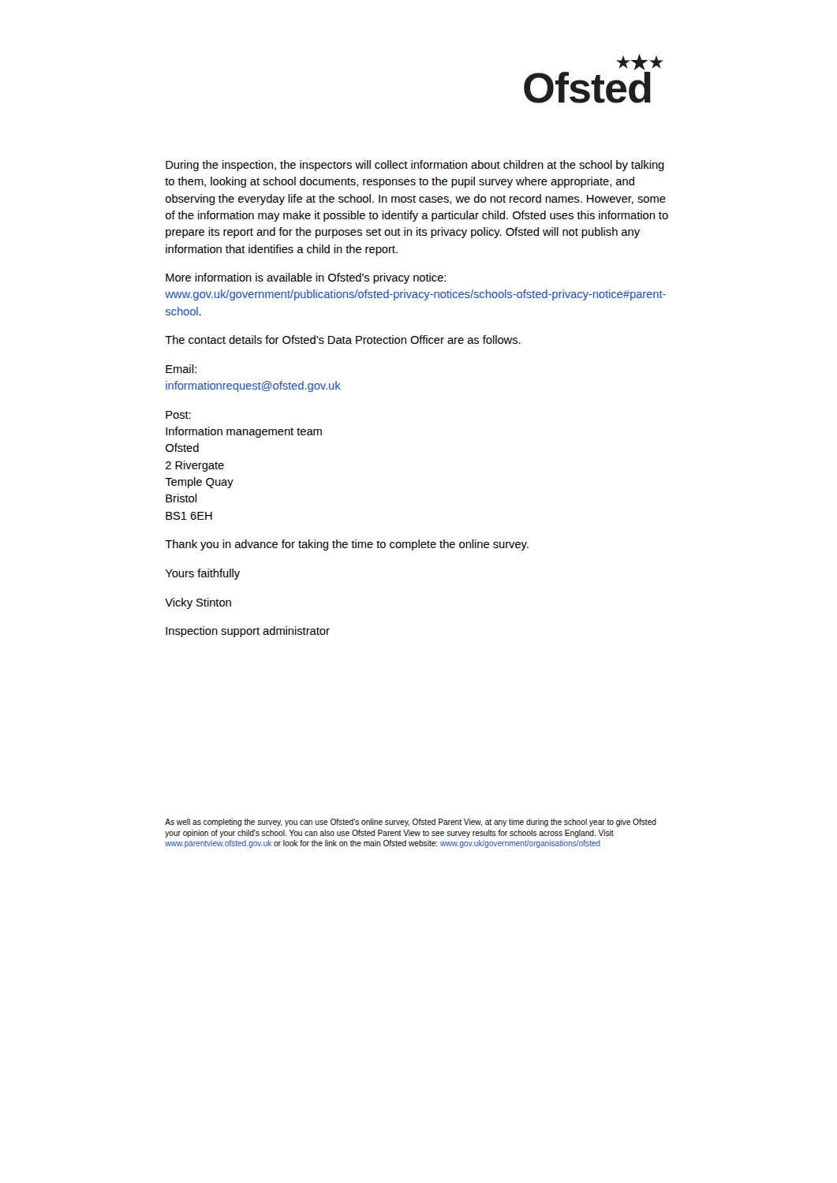Ofsted
During the inspection, the inspectors will collect information about children at the school by talking to them, looking at school documents, responses to the pupil survey where appropriate, and observing the everyday life at the school. In most cases, we do not record names. However, some of the information may make it possible to identify a particular child. Ofsted uses this information to prepare its report and for the purposes set out in its privacy policy. Ofsted will not publish any information that identifies a child in the report.
More information is available in Ofsted's privacy notice:
www.gov.uk/government/publications/ofsted-privacy-notices/schools-ofsted-privacy-notice#parent-school.
The contact details for Ofsted's Data Protection Officer are as follows.
Email:
informationrequest@ofsted.gov.uk
Post:
Information management team
Ofsted
2 Rivergate
Temple Quay
Bristol
BS1 6EH
Thank you in advance for taking the time to complete the online survey.
Yours faithfully
Vicky Stinton
Inspection support administrator
As well as completing the survey, you can use Ofsted's online survey, Ofsted Parent View, at any time during the school year to give Ofsted your opinion of your child's school. You can also use Ofsted Parent View to see survey results for schools across England. Visit www.parentview.ofsted.gov.uk or look for the link on the main Ofsted website: www.gov.uk/government/organisations/ofsted